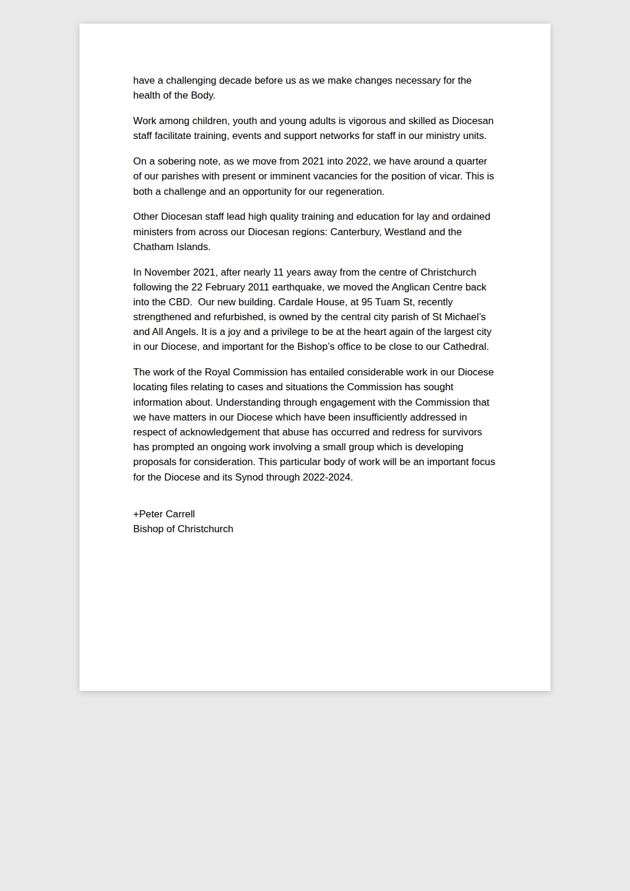have a challenging decade before us as we make changes necessary for the health of the Body.
Work among children, youth and young adults is vigorous and skilled as Diocesan staff facilitate training, events and support networks for staff in our ministry units.
On a sobering note, as we move from 2021 into 2022, we have around a quarter of our parishes with present or imminent vacancies for the position of vicar. This is both a challenge and an opportunity for our regeneration.
Other Diocesan staff lead high quality training and education for lay and ordained ministers from across our Diocesan regions: Canterbury, Westland and the Chatham Islands.
In November 2021, after nearly 11 years away from the centre of Christchurch following the 22 February 2011 earthquake, we moved the Anglican Centre back into the CBD. Our new building. Cardale House, at 95 Tuam St, recently strengthened and refurbished, is owned by the central city parish of St Michael’s and All Angels. It is a joy and a privilege to be at the heart again of the largest city in our Diocese, and important for the Bishop’s office to be close to our Cathedral.
The work of the Royal Commission has entailed considerable work in our Diocese locating files relating to cases and situations the Commission has sought information about. Understanding through engagement with the Commission that we have matters in our Diocese which have been insufficiently addressed in respect of acknowledgement that abuse has occurred and redress for survivors has prompted an ongoing work involving a small group which is developing proposals for consideration. This particular body of work will be an important focus for the Diocese and its Synod through 2022-2024.
+Peter Carrell Bishop of Christchurch